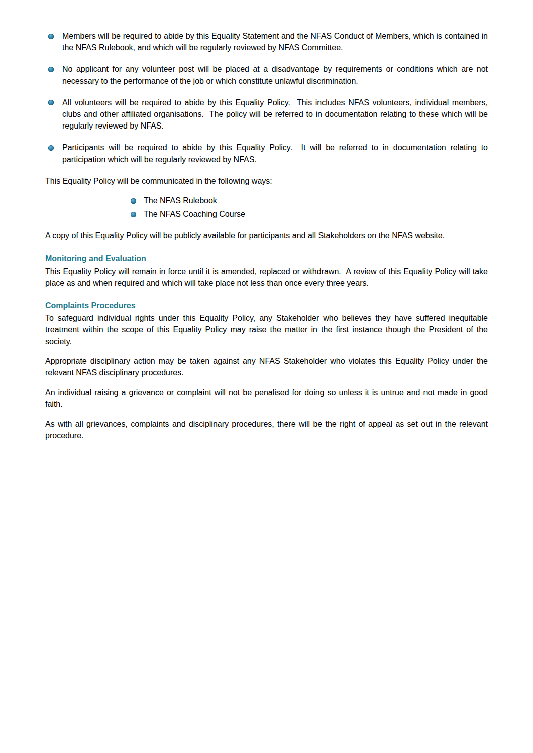Members will be required to abide by this Equality Statement and the NFAS Conduct of Members, which is contained in the NFAS Rulebook, and which will be regularly reviewed by NFAS Committee.
No applicant for any volunteer post will be placed at a disadvantage by requirements or conditions which are not necessary to the performance of the job or which constitute unlawful discrimination.
All volunteers will be required to abide by this Equality Policy. This includes NFAS volunteers, individual members, clubs and other affiliated organisations. The policy will be referred to in documentation relating to these which will be regularly reviewed by NFAS.
Participants will be required to abide by this Equality Policy. It will be referred to in documentation relating to participation which will be regularly reviewed by NFAS.
This Equality Policy will be communicated in the following ways:
The NFAS Rulebook
The NFAS Coaching Course
A copy of this Equality Policy will be publicly available for participants and all Stakeholders on the NFAS website.
Monitoring and Evaluation
This Equality Policy will remain in force until it is amended, replaced or withdrawn. A review of this Equality Policy will take place as and when required and which will take place not less than once every three years.
Complaints Procedures
To safeguard individual rights under this Equality Policy, any Stakeholder who believes they have suffered inequitable treatment within the scope of this Equality Policy may raise the matter in the first instance though the President of the society.
Appropriate disciplinary action may be taken against any NFAS Stakeholder who violates this Equality Policy under the relevant NFAS disciplinary procedures.
An individual raising a grievance or complaint will not be penalised for doing so unless it is untrue and not made in good faith.
As with all grievances, complaints and disciplinary procedures, there will be the right of appeal as set out in the relevant procedure.